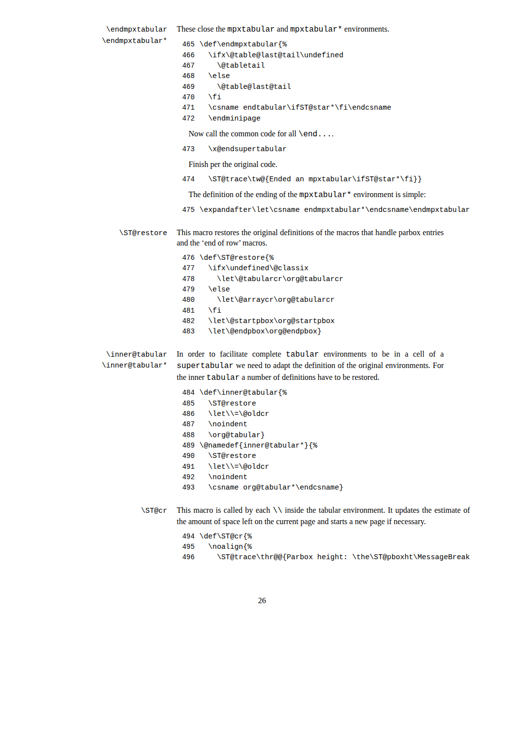\endmpxtabular
\endmpxtabular*
These close the mpxtabular and mpxtabular* environments.
465\def\endmpxtabular{%
466 \ifx\@table@last@tail\undefined
467 \@tabletail
468 \else
469 \@table@last@tail
470 \fi
471 \csname endtabular\ifST@star*\fi\endcsname
472 \endminipage
Now call the common code for all \end....
473 \x@endsupertabular
Finish per the original code.
474 \ST@trace\tw@{Ended an mpxtabular\ifST@star*\fi}}
The definition of the ending of the mpxtabular* environment is simple:
475\expandafter\let\csname endmpxtabular*\endcsname\endmpxtabular
\ST@restore
This macro restores the original definitions of the macros that handle parbox entries and the ‘end of row’ macros.
476\def\ST@restore{%
477 \ifx\undefined\@classix
478 \let\@tabularcr\org@tabularcr
479 \else
480 \let\@arraycr\org@tabularcr
481 \fi
482 \let\@startpbox\org@startpbox
483 \let\@endpbox\org@endpbox}
\inner@tabular
\inner@tabular*
In order to facilitate complete tabular environments to be in a cell of a supertabular we need to adapt the definition of the original environments. For the inner tabular a number of definitions have to be restored.
484\def\inner@tabular{%
485 \ST@restore
486 \let\\=\@oldcr
487 \noindent
488 \org@tabular}
489\@namedef{inner@tabular*}{%
490 \ST@restore
491 \let\\=\@oldcr
492 \noindent
493 \csname org@tabular*\endcsname}
\ST@cr
This macro is called by each \\ inside the tabular environment. It updates the estimate of the amount of space left on the current page and starts a new page if necessary.
494\def\ST@cr{%
495 \noalign{%
496 \ST@trace\thr@@{Parbox height: \the\ST@pboxht\MessageBreak
26